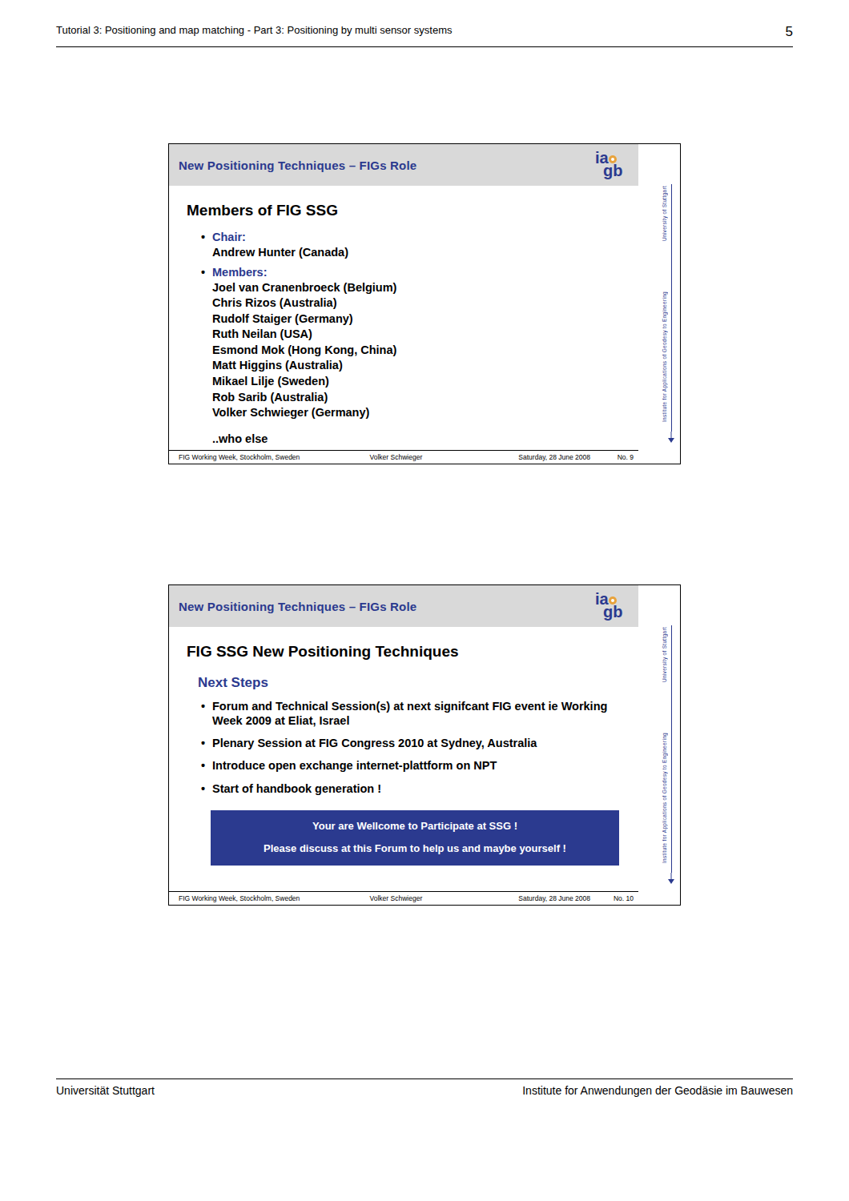Tutorial 3: Positioning and map matching - Part 3: Positioning by multi sensor systems
5
New Positioning Techniques – FIGs Role
ia gb
Members of FIG SSG
Chair:
Andrew Hunter (Canada)
Members:
Joel van Cranenbroeck (Belgium)
Chris Rizos (Australia)
Rudolf Staiger (Germany)
Ruth Neilan (USA)
Esmond Mok (Hong Kong, China)
Matt Higgins (Australia)
Mikael Lilje (Sweden)
Rob Sarib (Australia)
Volker Schwieger (Germany)
..who else
FIG Working Week, Stockholm, Sweden
Volker Schwieger
Saturday, 28 June 2008
No. 9
University of Stuttgart
Institute for Applications of Geodesy to Engineering
New Positioning Techniques – FIGs Role
ia gb
FIG SSG New Positioning Techniques
Next Steps
Forum and Technical Session(s) at next signifcant FIG event ie Working Week 2009 at Eliat, Israel
Plenary Session at FIG Congress 2010 at Sydney, Australia
Introduce open exchange internet-plattform on NPT
Start of handbook generation !
Your are Wellcome to Participate at SSG !
Please discuss at this Forum to help us and maybe yourself !
FIG Working Week, Stockholm, Sweden
Volker Schwieger
Saturday, 28 June 2008
No. 10
University of Stuttgart
Institute for Applications of Geodesy to Engineering
Universität Stuttgart
Institute for Anwendungen der Geodäsie im Bauwesen